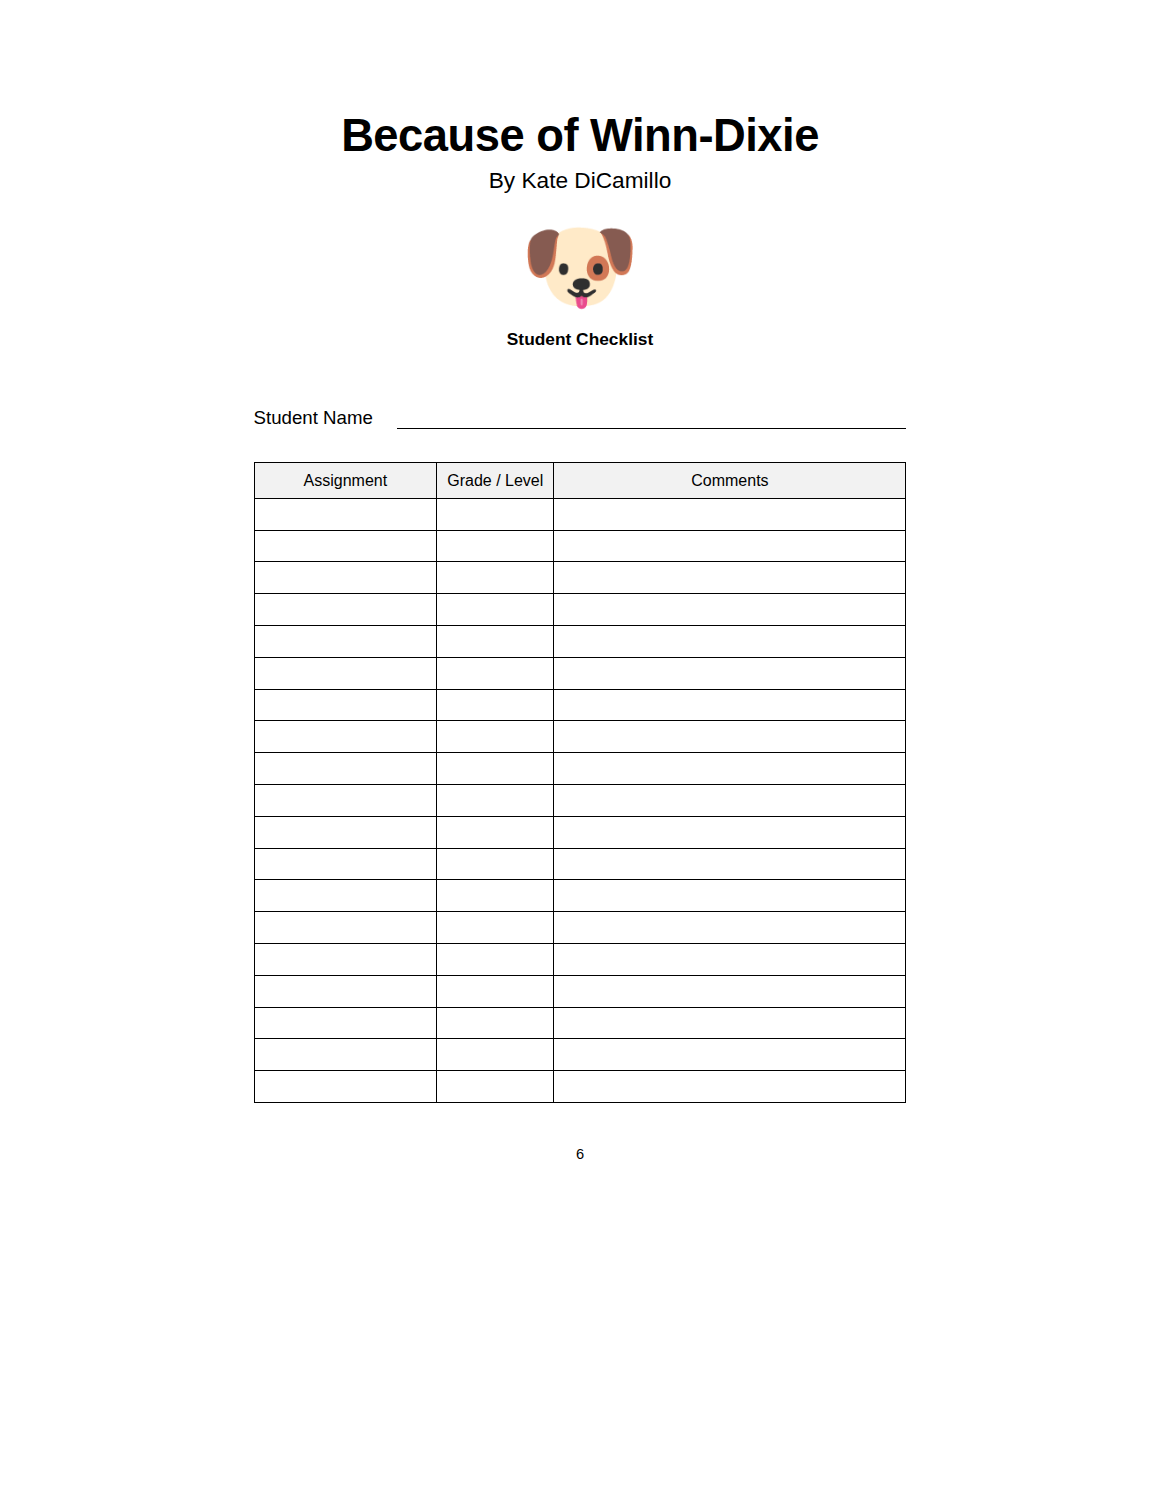Because of Winn-Dixie
By Kate DiCamillo
🐶
Student Checklist
Student Name
| Assignment | Grade / Level | Comments |
| --- | --- | --- |
6